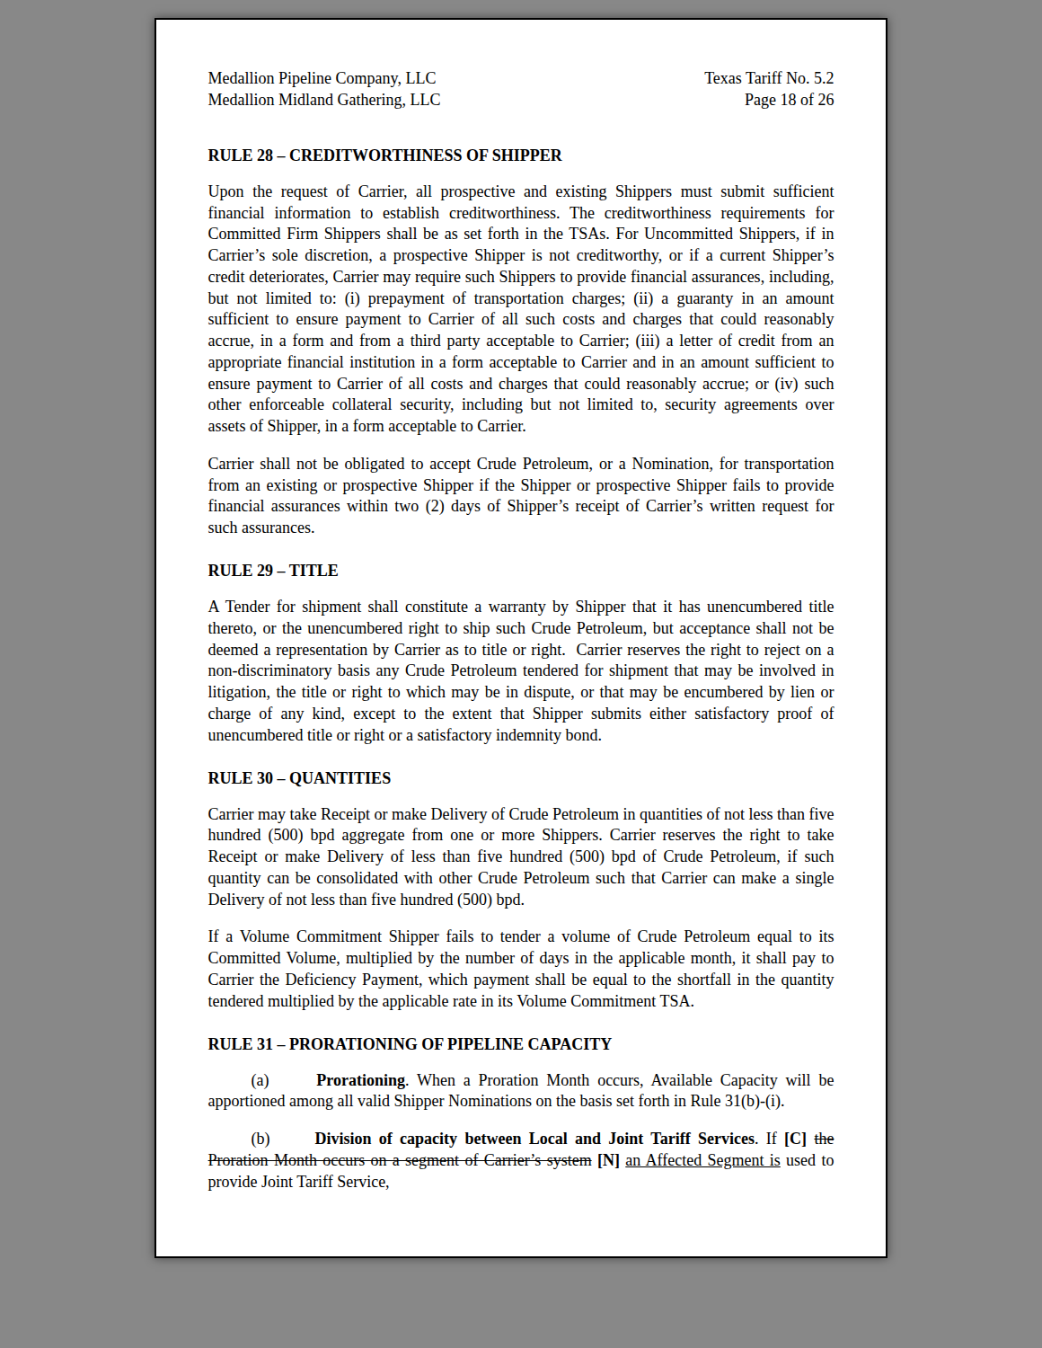Medallion Pipeline Company, LLC
Medallion Midland Gathering, LLC
Texas Tariff No. 5.2
Page 18 of 26
RULE 28 – CREDITWORTHINESS OF SHIPPER
Upon the request of Carrier, all prospective and existing Shippers must submit sufficient financial information to establish creditworthiness. The creditworthiness requirements for Committed Firm Shippers shall be as set forth in the TSAs. For Uncommitted Shippers, if in Carrier’s sole discretion, a prospective Shipper is not creditworthy, or if a current Shipper’s credit deteriorates, Carrier may require such Shippers to provide financial assurances, including, but not limited to: (i) prepayment of transportation charges; (ii) a guaranty in an amount sufficient to ensure payment to Carrier of all such costs and charges that could reasonably accrue, in a form and from a third party acceptable to Carrier; (iii) a letter of credit from an appropriate financial institution in a form acceptable to Carrier and in an amount sufficient to ensure payment to Carrier of all costs and charges that could reasonably accrue; or (iv) such other enforceable collateral security, including but not limited to, security agreements over assets of Shipper, in a form acceptable to Carrier.
Carrier shall not be obligated to accept Crude Petroleum, or a Nomination, for transportation from an existing or prospective Shipper if the Shipper or prospective Shipper fails to provide financial assurances within two (2) days of Shipper’s receipt of Carrier’s written request for such assurances.
RULE 29 – TITLE
A Tender for shipment shall constitute a warranty by Shipper that it has unencumbered title thereto, or the unencumbered right to ship such Crude Petroleum, but acceptance shall not be deemed a representation by Carrier as to title or right. Carrier reserves the right to reject on a non-discriminatory basis any Crude Petroleum tendered for shipment that may be involved in litigation, the title or right to which may be in dispute, or that may be encumbered by lien or charge of any kind, except to the extent that Shipper submits either satisfactory proof of unencumbered title or right or a satisfactory indemnity bond.
RULE 30 – QUANTITIES
Carrier may take Receipt or make Delivery of Crude Petroleum in quantities of not less than five hundred (500) bpd aggregate from one or more Shippers. Carrier reserves the right to take Receipt or make Delivery of less than five hundred (500) bpd of Crude Petroleum, if such quantity can be consolidated with other Crude Petroleum such that Carrier can make a single Delivery of not less than five hundred (500) bpd.
If a Volume Commitment Shipper fails to tender a volume of Crude Petroleum equal to its Committed Volume, multiplied by the number of days in the applicable month, it shall pay to Carrier the Deficiency Payment, which payment shall be equal to the shortfall in the quantity tendered multiplied by the applicable rate in its Volume Commitment TSA.
RULE 31 – PRORATIONING OF PIPELINE CAPACITY
(a) Prorationing. When a Proration Month occurs, Available Capacity will be apportioned among all valid Shipper Nominations on the basis set forth in Rule 31(b)-(i).
(b) Division of capacity between Local and Joint Tariff Services. If [C] the Proration Month occurs on a segment of Carrier’s system [N] an Affected Segment is used to provide Joint Tariff Service,